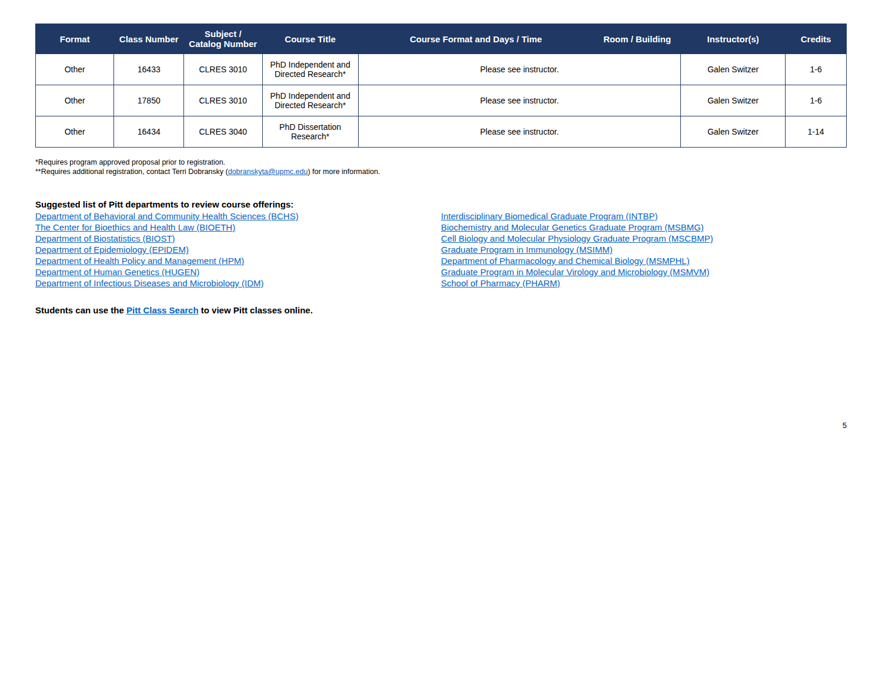| Format | Class Number | Subject / Catalog Number | Course Title | Course Format and Days / Time | Room / Building | Instructor(s) | Credits |
| --- | --- | --- | --- | --- | --- | --- | --- |
| Other | 16433 | CLRES 3010 | PhD Independent and Directed Research* | Please see instructor. | Galen Switzer | 1-6 |
| Other | 17850 | CLRES 3010 | PhD Independent and Directed Research* | Please see instructor. | Galen Switzer | 1-6 |
| Other | 16434 | CLRES 3040 | PhD Dissertation Research* | Please see instructor. | Galen Switzer | 1-14 |
*Requires program approved proposal prior to registration.
**Requires additional registration, contact Terri Dobransky (dobranskyta@upmc.edu) for more information.
Suggested list of Pitt departments to review course offerings:
| Department of Behavioral and Community Health Sciences (BCHS) | Interdisciplinary Biomedical Graduate Program (INTBP) |
| The Center for Bioethics and Health Law (BIOETH) | Biochemistry and Molecular Genetics Graduate Program (MSBMG) |
| Department of Biostatistics (BIOST) | Cell Biology and Molecular Physiology Graduate Program (MSCBMP) |
| Department of Epidemiology (EPIDEM) | Graduate Program in Immunology (MSIMM) |
| Department of Health Policy and Management (HPM) | Department of Pharmacology and Chemical Biology (MSMPHL) |
| Department of Human Genetics (HUGEN) | Graduate Program in Molecular Virology and Microbiology (MSMVM) |
| Department of Infectious Diseases and Microbiology (IDM) | School of Pharmacy (PHARM) |
Students can use the Pitt Class Search to view Pitt classes online.
5